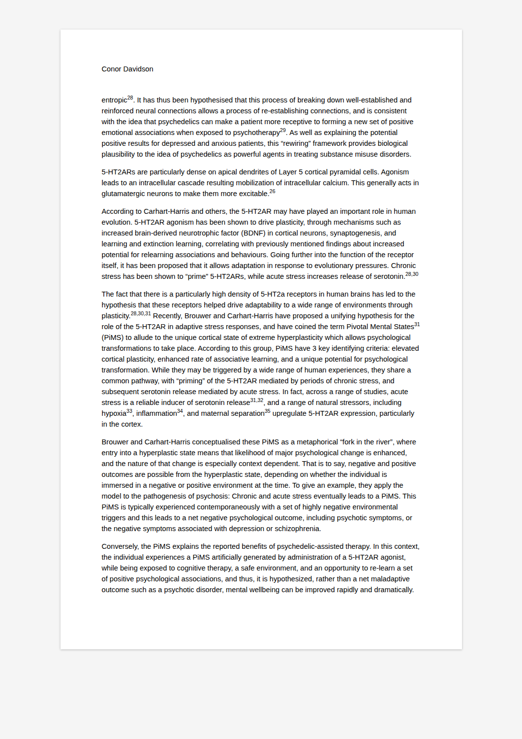Conor Davidson
entropic28. It has thus been hypothesised that this process of breaking down well-established and reinforced neural connections allows a process of re-establishing connections, and is consistent with the idea that psychedelics can make a patient more receptive to forming a new set of positive emotional associations when exposed to psychotherapy29. As well as explaining the potential positive results for depressed and anxious patients, this “rewiring” framework provides biological plausibility to the idea of psychedelics as powerful agents in treating substance misuse disorders.
5-HT2ARs are particularly dense on apical dendrites of Layer 5 cortical pyramidal cells. Agonism leads to an intracellular cascade resulting mobilization of intracellular calcium. This generally acts in glutamatergic neurons to make them more excitable.26
According to Carhart-Harris and others, the 5-HT2AR may have played an important role in human evolution. 5-HT2AR agonism has been shown to drive plasticity, through mechanisms such as increased brain-derived neurotrophic factor (BDNF) in cortical neurons, synaptogenesis, and learning and extinction learning, correlating with previously mentioned findings about increased potential for relearning associations and behaviours. Going further into the function of the receptor itself, it has been proposed that it allows adaptation in response to evolutionary pressures. Chronic stress has been shown to “prime” 5-HT2ARs, while acute stress increases release of serotonin.28,30
The fact that there is a particularly high density of 5-HT2a receptors in human brains has led to the hypothesis that these receptors helped drive adaptability to a wide range of environments through plasticity.28,30,31 Recently, Brouwer and Carhart-Harris have proposed a unifying hypothesis for the role of the 5-HT2AR in adaptive stress responses, and have coined the term Pivotal Mental States31 (PiMS) to allude to the unique cortical state of extreme hyperplasticity which allows psychological transformations to take place. According to this group, PiMS have 3 key identifying criteria: elevated cortical plasticity, enhanced rate of associative learning, and a unique potential for psychological transformation. While they may be triggered by a wide range of human experiences, they share a common pathway, with “priming” of the 5-HT2AR mediated by periods of chronic stress, and subsequent serotonin release mediated by acute stress. In fact, across a range of studies, acute stress is a reliable inducer of serotonin release31,32, and a range of natural stressors, including hypoxia33, inflammation34, and maternal separation35 upregulate 5-HT2AR expression, particularly in the cortex.
Brouwer and Carhart-Harris conceptualised these PiMS as a metaphorical “fork in the river”, where entry into a hyperplastic state means that likelihood of major psychological change is enhanced, and the nature of that change is especially context dependent. That is to say, negative and positive outcomes are possible from the hyperplastic state, depending on whether the individual is immersed in a negative or positive environment at the time. To give an example, they apply the model to the pathogenesis of psychosis: Chronic and acute stress eventually leads to a PiMS. This PiMS is typically experienced contemporaneously with a set of highly negative environmental triggers and this leads to a net negative psychological outcome, including psychotic symptoms, or the negative symptoms associated with depression or schizophrenia.
Conversely, the PiMS explains the reported benefits of psychedelic-assisted therapy. In this context, the individual experiences a PiMS artificially generated by administration of a 5-HT2AR agonist, while being exposed to cognitive therapy, a safe environment, and an opportunity to re-learn a set of positive psychological associations, and thus, it is hypothesized, rather than a net maladaptive outcome such as a psychotic disorder, mental wellbeing can be improved rapidly and dramatically.